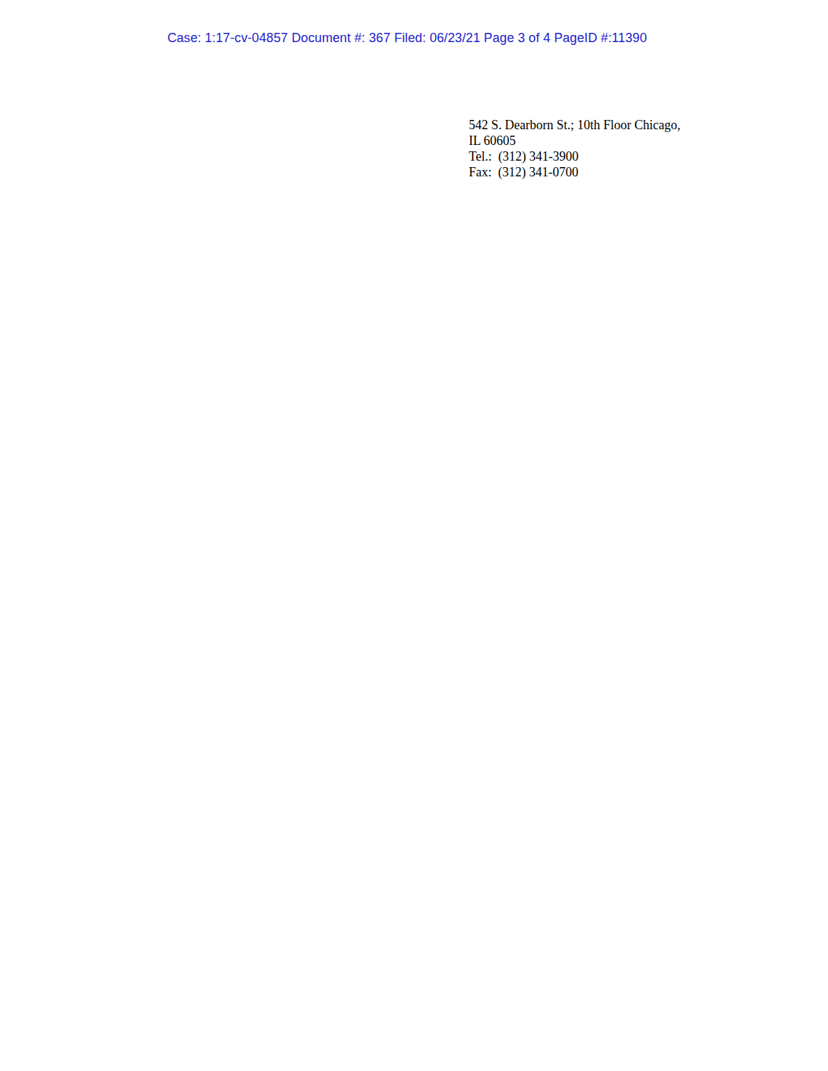Case: 1:17-cv-04857 Document #: 367 Filed: 06/23/21 Page 3 of 4 PageID #:11390
542 S. Dearborn St.; 10th Floor Chicago, IL 60605
Tel.: (312) 341-3900
Fax: (312) 341-0700